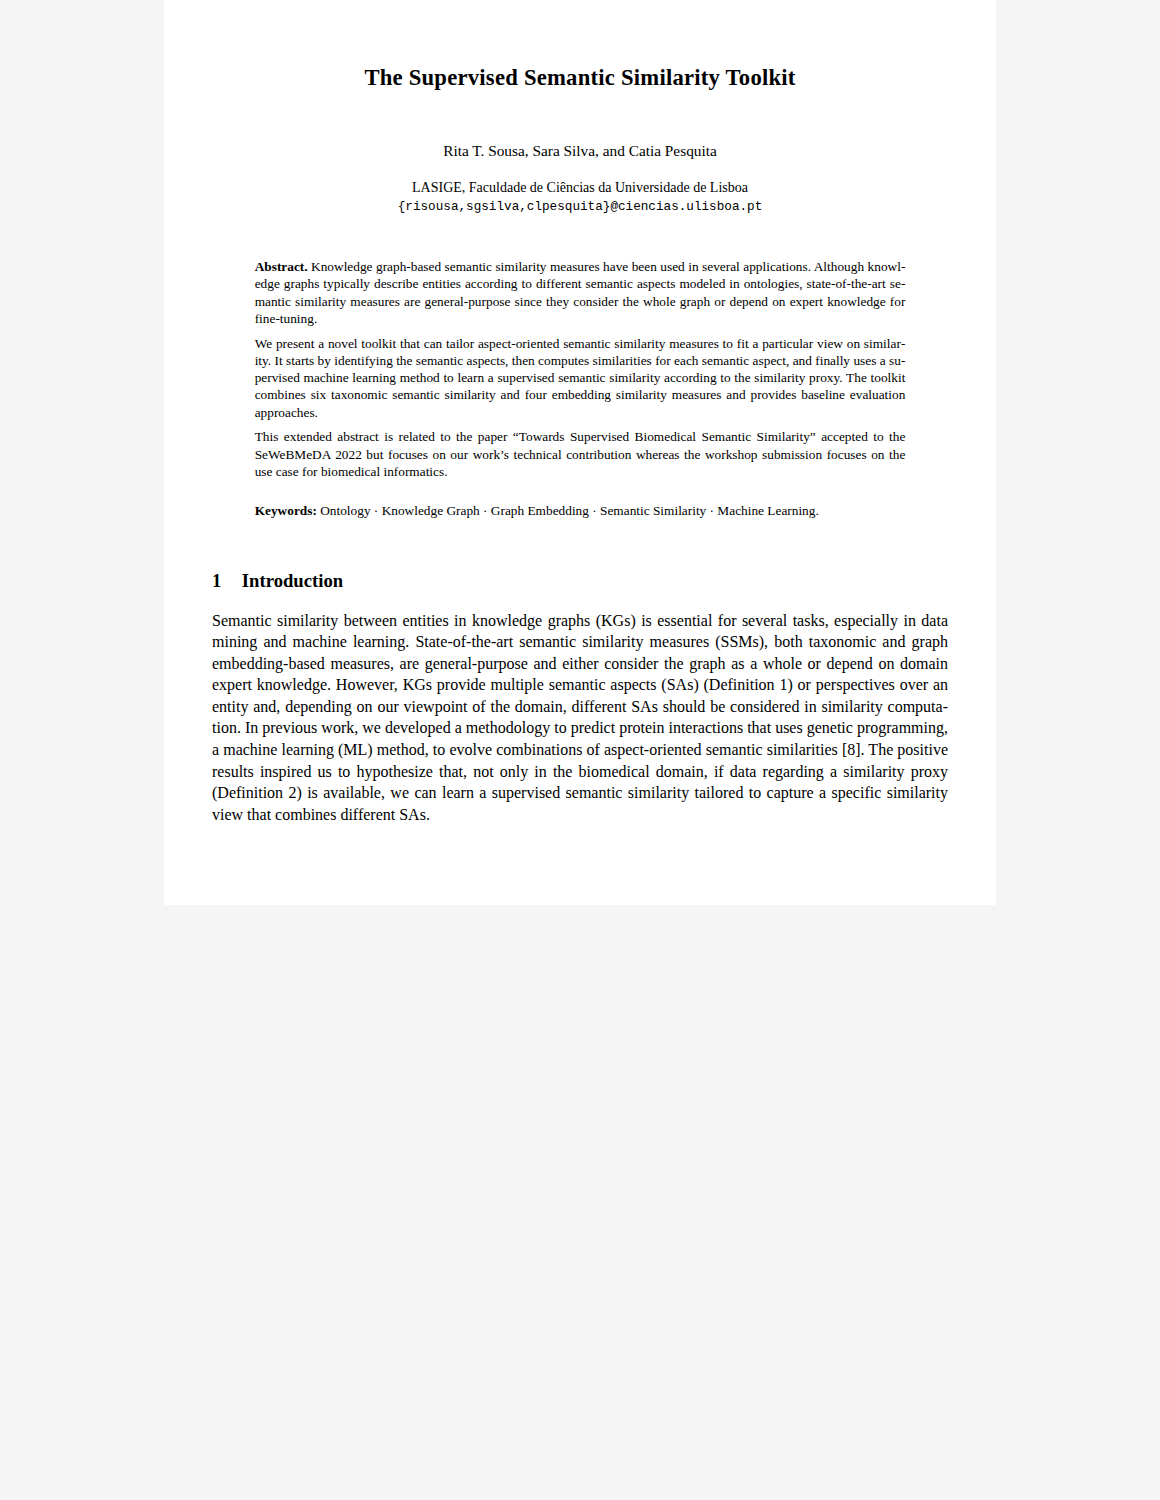The Supervised Semantic Similarity Toolkit
Rita T. Sousa, Sara Silva, and Catia Pesquita
LASIGE, Faculdade de Ciências da Universidade de Lisboa
{risousa,sgsilva,clpesquita}@ciencias.ulisboa.pt
Abstract. Knowledge graph-based semantic similarity measures have been used in several applications. Although knowledge graphs typically describe entities according to different semantic aspects modeled in ontologies, state-of-the-art semantic similarity measures are general-purpose since they consider the whole graph or depend on expert knowledge for fine-tuning.
We present a novel toolkit that can tailor aspect-oriented semantic similarity measures to fit a particular view on similarity. It starts by identifying the semantic aspects, then computes similarities for each semantic aspect, and finally uses a supervised machine learning method to learn a supervised semantic similarity according to the similarity proxy. The toolkit combines six taxonomic semantic similarity and four embedding similarity measures and provides baseline evaluation approaches.
This extended abstract is related to the paper “Towards Supervised Biomedical Semantic Similarity” accepted to the SeWeBMeDA 2022 but focuses on our work’s technical contribution whereas the workshop submission focuses on the use case for biomedical informatics.
Keywords: Ontology · Knowledge Graph · Graph Embedding · Semantic Similarity · Machine Learning.
1 Introduction
Semantic similarity between entities in knowledge graphs (KGs) is essential for several tasks, especially in data mining and machine learning. State-of-the-art semantic similarity measures (SSMs), both taxonomic and graph embedding-based measures, are general-purpose and either consider the graph as a whole or depend on domain expert knowledge. However, KGs provide multiple semantic aspects (SAs) (Definition 1) or perspectives over an entity and, depending on our viewpoint of the domain, different SAs should be considered in similarity computation. In previous work, we developed a methodology to predict protein interactions that uses genetic programming, a machine learning (ML) method, to evolve combinations of aspect-oriented semantic similarities [8]. The positive results inspired us to hypothesize that, not only in the biomedical domain, if data regarding a similarity proxy (Definition 2) is available, we can learn a supervised semantic similarity tailored to capture a specific similarity view that combines different SAs.